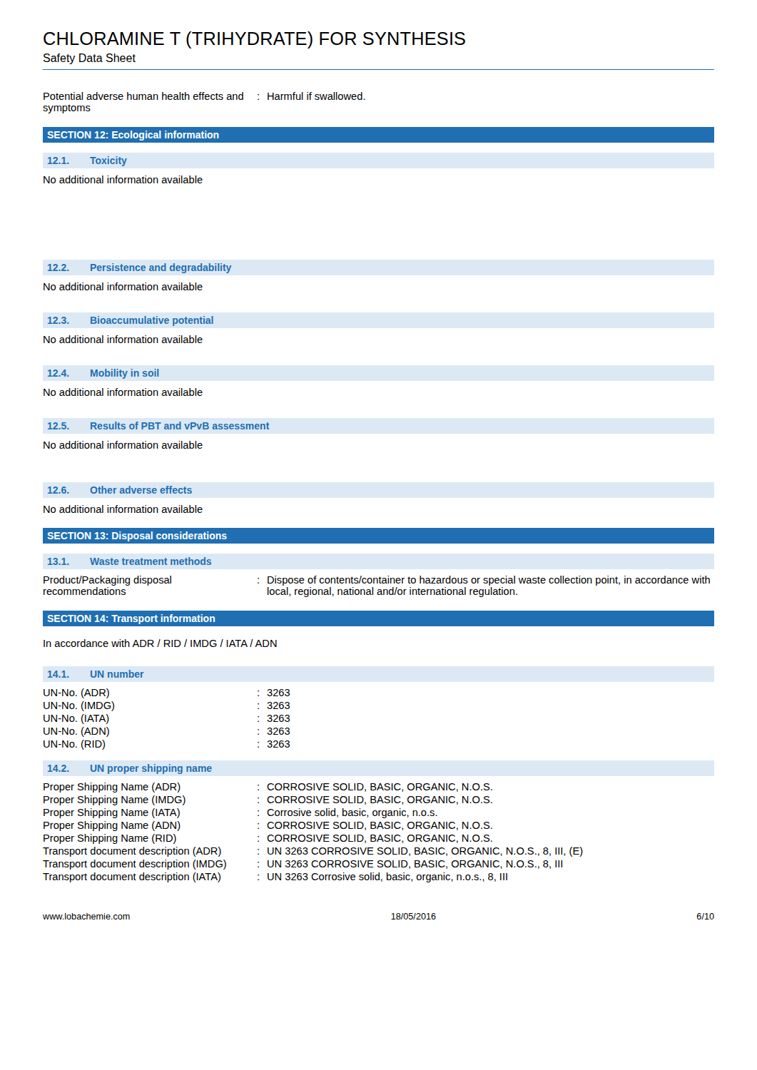CHLORAMINE T (TRIHYDRATE) FOR SYNTHESIS
Safety Data Sheet
| Potential adverse human health effects and symptoms | : | Harmful if swallowed. |
SECTION 12: Ecological information
12.1. Toxicity
No additional information available
12.2. Persistence and degradability
No additional information available
12.3. Bioaccumulative potential
No additional information available
12.4. Mobility in soil
No additional information available
12.5. Results of PBT and vPvB assessment
No additional information available
12.6. Other adverse effects
No additional information available
SECTION 13: Disposal considerations
13.1. Waste treatment methods
| Product/Packaging disposal recommendations | : | Dispose of contents/container to hazardous or special waste collection point, in accordance with local, regional, national and/or international regulation. |
SECTION 14: Transport information
In accordance with ADR / RID / IMDG / IATA / ADN
14.1. UN number
| UN-No. (ADR) | : | 3263 |
| UN-No. (IMDG) | : | 3263 |
| UN-No. (IATA) | : | 3263 |
| UN-No. (ADN) | : | 3263 |
| UN-No. (RID) | : | 3263 |
14.2. UN proper shipping name
| Proper Shipping Name (ADR) | : | CORROSIVE SOLID, BASIC, ORGANIC, N.O.S. |
| Proper Shipping Name (IMDG) | : | CORROSIVE SOLID, BASIC, ORGANIC, N.O.S. |
| Proper Shipping Name (IATA) | : | Corrosive solid, basic, organic, n.o.s. |
| Proper Shipping Name (ADN) | : | CORROSIVE SOLID, BASIC, ORGANIC, N.O.S. |
| Proper Shipping Name (RID) | : | CORROSIVE SOLID, BASIC, ORGANIC, N.O.S. |
| Transport document description (ADR) | : | UN 3263 CORROSIVE SOLID, BASIC, ORGANIC, N.O.S., 8, III, (E) |
| Transport document description (IMDG) | : | UN 3263 CORROSIVE SOLID, BASIC, ORGANIC, N.O.S., 8, III |
| Transport document description (IATA) | : | UN 3263 Corrosive solid, basic, organic, n.o.s., 8, III |
www.lobachemie.com 18/05/2016 6/10